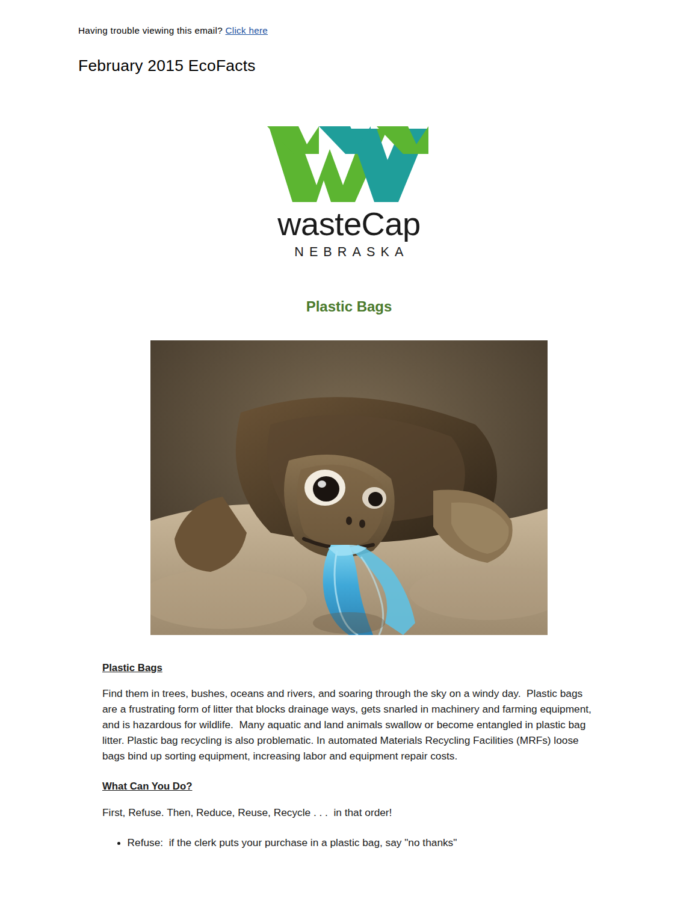Having trouble viewing this email? Click here
February 2015 EcoFacts
wasteCap
NEBRASKA
Plastic Bags
Plastic Bags
Find them in trees, bushes, oceans and rivers, and soaring through the sky on a windy day. Plastic bags are a frustrating form of litter that blocks drainage ways, gets snarled in machinery and farming equipment, and is hazardous for wildlife. Many aquatic and land animals swallow or become entangled in plastic bag litter. Plastic bag recycling is also problematic. In automated Materials Recycling Facilities (MRFs) loose bags bind up sorting equipment, increasing labor and equipment repair costs.
What Can You Do?
First, Refuse. Then, Reduce, Reuse, Recycle . . . in that order!
Refuse: if the clerk puts your purchase in a plastic bag, say "no thanks"